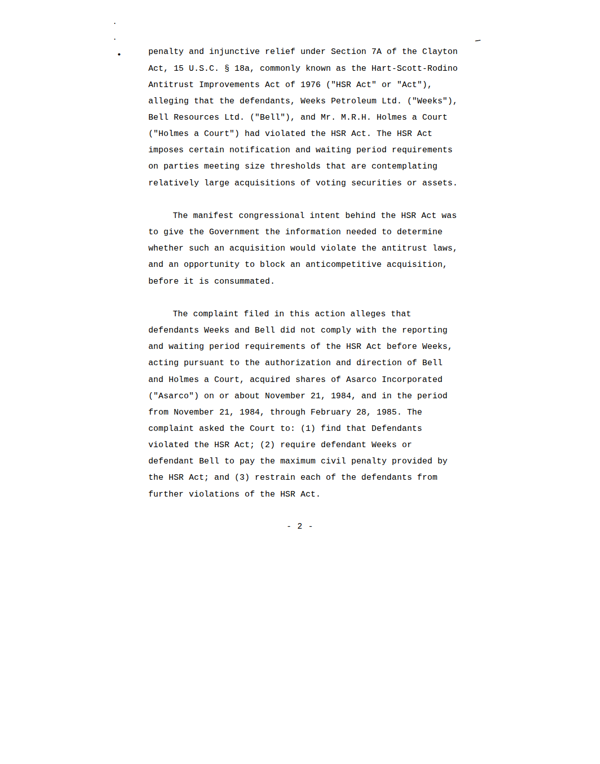. .
−
•
penalty and injunctive relief under Section 7A of the Clayton Act, 15 U.S.C. § 18a, commonly known as the Hart-Scott-Rodino Antitrust Improvements Act of 1976 ("HSR Act" or "Act"), alleging that the defendants, Weeks Petroleum Ltd. ("Weeks"), Bell Resources Ltd. ("Bell"), and Mr. M.R.H. Holmes a Court ("Holmes a Court") had violated the HSR Act. The HSR Act imposes certain notification and waiting period requirements on parties meeting size thresholds that are contemplating relatively large acquisitions of voting securities or assets.
The manifest congressional intent behind the HSR Act was to give the Government the information needed to determine whether such an acquisition would violate the antitrust laws, and an opportunity to block an anticompetitive acquisition, before it is consummated.
The complaint filed in this action alleges that defendants Weeks and Bell did not comply with the reporting and waiting period requirements of the HSR Act before Weeks, acting pursuant to the authorization and direction of Bell and Holmes a Court, acquired shares of Asarco Incorporated ("Asarco") on or about November 21, 1984, and in the period from November 21, 1984, through February 28, 1985. The complaint asked the Court to: (1) find that Defendants violated the HSR Act; (2) require defendant Weeks or defendant Bell to pay the maximum civil penalty provided by the HSR Act; and (3) restrain each of the defendants from further violations of the HSR Act.
- 2 -